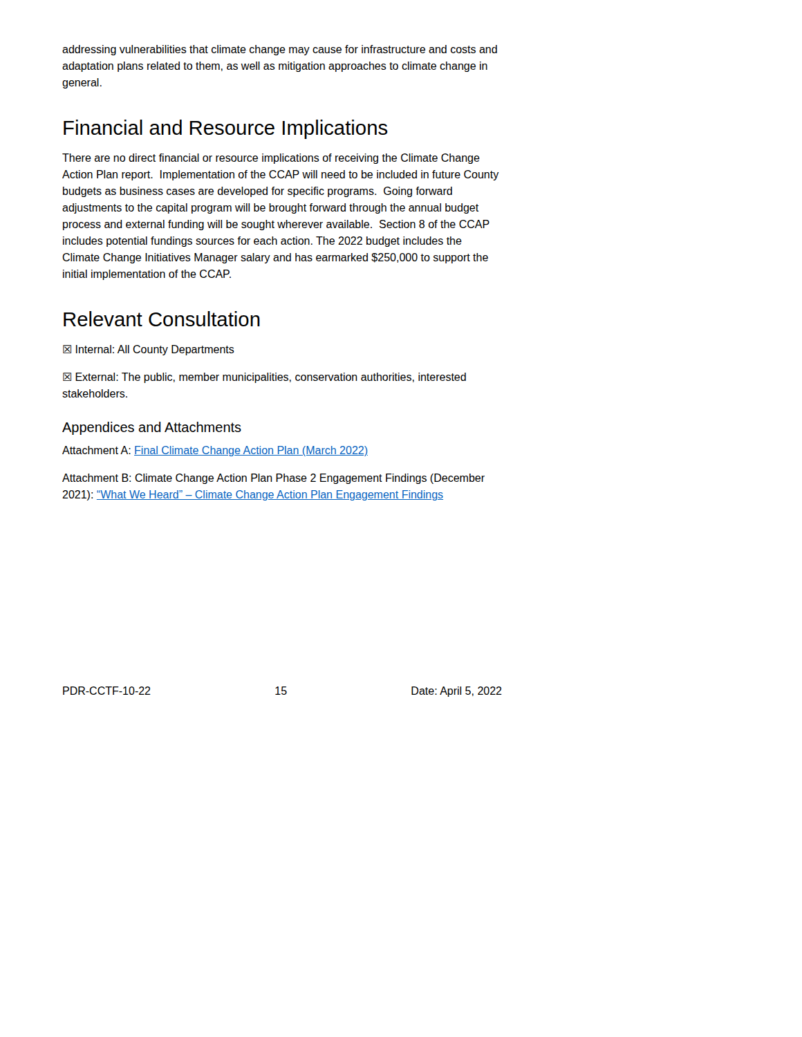addressing vulnerabilities that climate change may cause for infrastructure and costs and adaptation plans related to them, as well as mitigation approaches to climate change in general.
Financial and Resource Implications
There are no direct financial or resource implications of receiving the Climate Change Action Plan report. Implementation of the CCAP will need to be included in future County budgets as business cases are developed for specific programs. Going forward adjustments to the capital program will be brought forward through the annual budget process and external funding will be sought wherever available. Section 8 of the CCAP includes potential fundings sources for each action. The 2022 budget includes the Climate Change Initiatives Manager salary and has earmarked $250,000 to support the initial implementation of the CCAP.
Relevant Consultation
☒ Internal: All County Departments
☒ External: The public, member municipalities, conservation authorities, interested stakeholders.
Appendices and Attachments
Attachment A: Final Climate Change Action Plan (March 2022)
Attachment B: Climate Change Action Plan Phase 2 Engagement Findings (December 2021): “What We Heard” – Climate Change Action Plan Engagement Findings
PDR-CCTF-10-22 15 Date: April 5, 2022